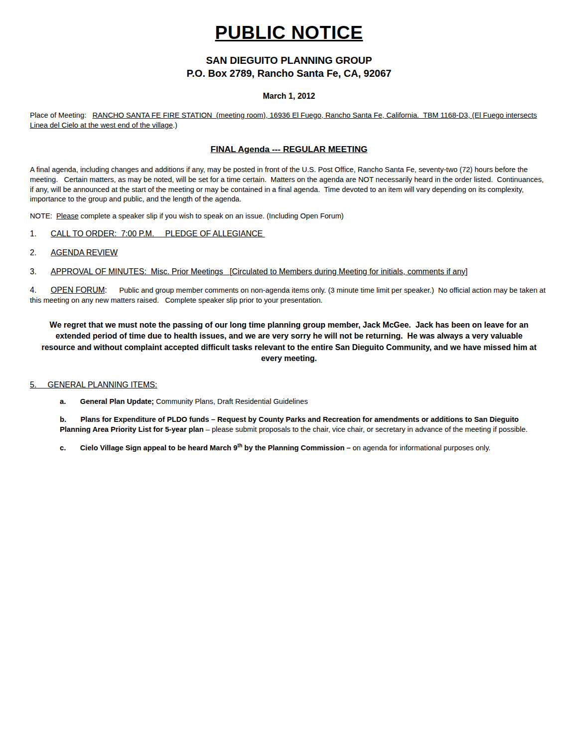PUBLIC NOTICE
SAN DIEGUITO PLANNING GROUP
P.O. Box 2789, Rancho Santa Fe, CA, 92067
March 1, 2012
Place of Meeting: RANCHO SANTA FE FIRE STATION (meeting room), 16936 El Fuego, Rancho Santa Fe, California. TBM 1168-D3, (El Fuego intersects Linea del Cielo at the west end of the village.)
FINAL Agenda --- REGULAR MEETING
A final agenda, including changes and additions if any, may be posted in front of the U.S. Post Office, Rancho Santa Fe, seventy-two (72) hours before the meeting. Certain matters, as may be noted, will be set for a time certain. Matters on the agenda are NOT necessarily heard in the order listed. Continuances, if any, will be announced at the start of the meeting or may be contained in a final agenda. Time devoted to an item will vary depending on its complexity, importance to the group and public, and the length of the agenda.
NOTE: Please complete a speaker slip if you wish to speak on an issue. (Including Open Forum)
1. CALL TO ORDER: 7:00 P.M. PLEDGE OF ALLEGIANCE
2. AGENDA REVIEW
3. APPROVAL OF MINUTES: Misc. Prior Meetings [Circulated to Members during Meeting for initials, comments if any]
4. OPEN FORUM: Public and group member comments on non-agenda items only. (3 minute time limit per speaker.) No official action may be taken at this meeting on any new matters raised. Complete speaker slip prior to your presentation.
We regret that we must note the passing of our long time planning group member, Jack McGee. Jack has been on leave for an extended period of time due to health issues, and we are very sorry he will not be returning. He was always a very valuable resource and without complaint accepted difficult tasks relevant to the entire San Dieguito Community, and we have missed him at every meeting.
5. GENERAL PLANNING ITEMS:
a. General Plan Update; Community Plans, Draft Residential Guidelines
b. Plans for Expenditure of PLDO funds – Request by County Parks and Recreation for amendments or additions to San Dieguito Planning Area Priority List for 5-year plan – please submit proposals to the chair, vice chair, or secretary in advance of the meeting if possible.
c. Cielo Village Sign appeal to be heard March 9th by the Planning Commission – on agenda for informational purposes only.